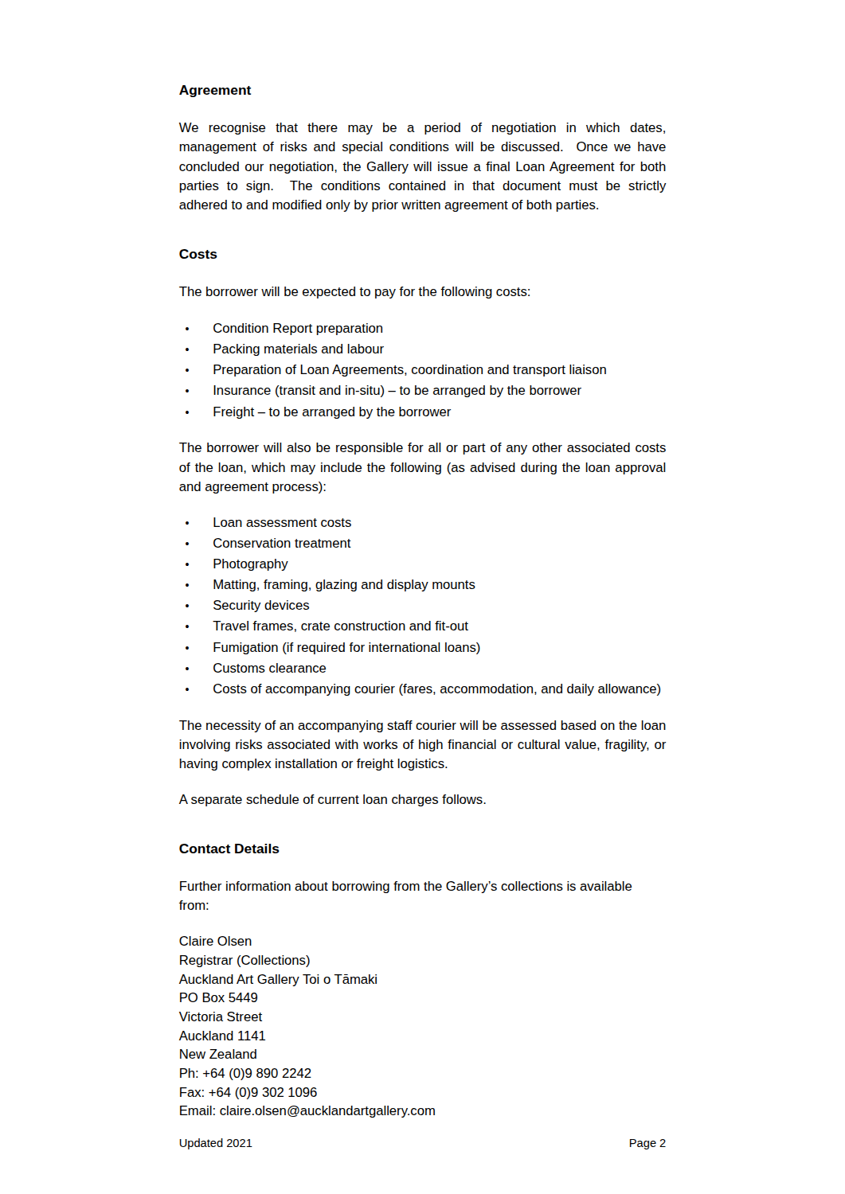Agreement
We recognise that there may be a period of negotiation in which dates, management of risks and special conditions will be discussed. Once we have concluded our negotiation, the Gallery will issue a final Loan Agreement for both parties to sign. The conditions contained in that document must be strictly adhered to and modified only by prior written agreement of both parties.
Costs
The borrower will be expected to pay for the following costs:
Condition Report preparation
Packing materials and labour
Preparation of Loan Agreements, coordination and transport liaison
Insurance (transit and in-situ) – to be arranged by the borrower
Freight – to be arranged by the borrower
The borrower will also be responsible for all or part of any other associated costs of the loan, which may include the following (as advised during the loan approval and agreement process):
Loan assessment costs
Conservation treatment
Photography
Matting, framing, glazing and display mounts
Security devices
Travel frames, crate construction and fit-out
Fumigation (if required for international loans)
Customs clearance
Costs of accompanying courier (fares, accommodation, and daily allowance)
The necessity of an accompanying staff courier will be assessed based on the loan involving risks associated with works of high financial or cultural value, fragility, or having complex installation or freight logistics.
A separate schedule of current loan charges follows.
Contact Details
Further information about borrowing from the Gallery’s collections is available from:
Claire Olsen
Registrar (Collections)
Auckland Art Gallery Toi o Tāmaki
PO Box 5449
Victoria Street
Auckland 1141
New Zealand
Ph: +64 (0)9 890 2242
Fax: +64 (0)9 302 1096
Email: claire.olsen@aucklandartgallery.com
Updated 2021 Page 2